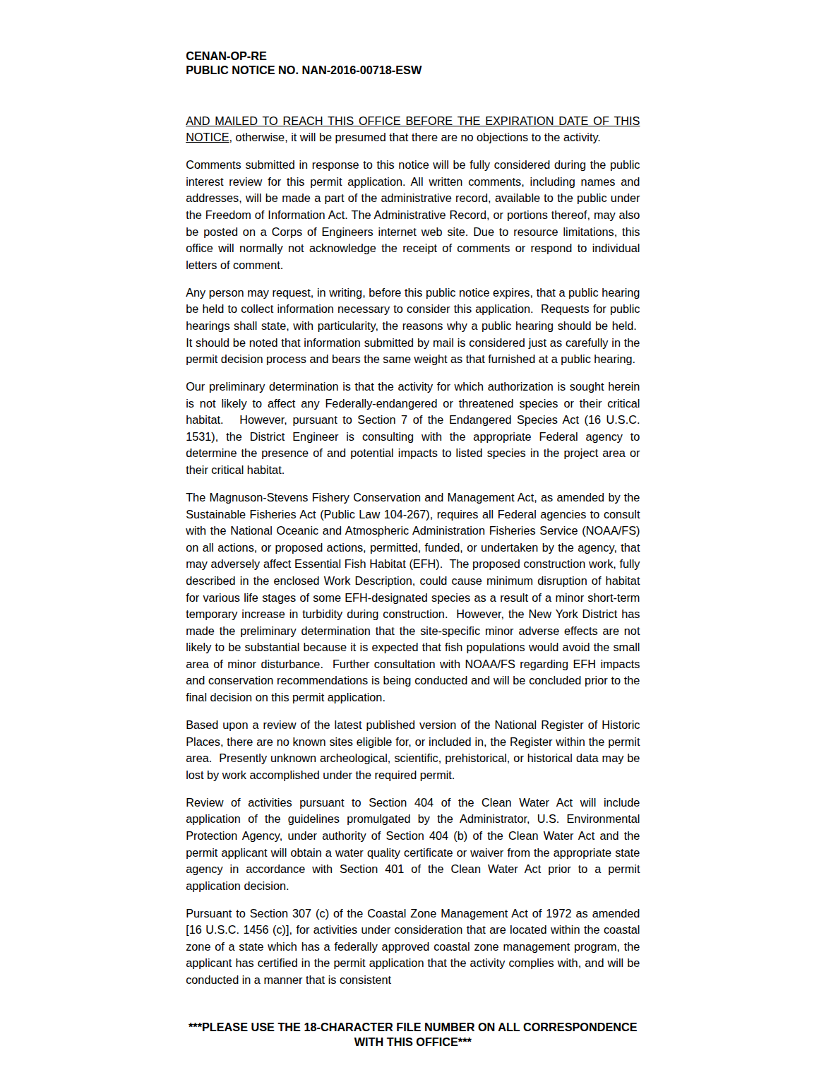CENAN-OP-RE
PUBLIC NOTICE NO. NAN-2016-00718-ESW
AND MAILED TO REACH THIS OFFICE BEFORE THE EXPIRATION DATE OF THIS NOTICE, otherwise, it will be presumed that there are no objections to the activity.
Comments submitted in response to this notice will be fully considered during the public interest review for this permit application. All written comments, including names and addresses, will be made a part of the administrative record, available to the public under the Freedom of Information Act. The Administrative Record, or portions thereof, may also be posted on a Corps of Engineers internet web site. Due to resource limitations, this office will normally not acknowledge the receipt of comments or respond to individual letters of comment.
Any person may request, in writing, before this public notice expires, that a public hearing be held to collect information necessary to consider this application. Requests for public hearings shall state, with particularity, the reasons why a public hearing should be held. It should be noted that information submitted by mail is considered just as carefully in the permit decision process and bears the same weight as that furnished at a public hearing.
Our preliminary determination is that the activity for which authorization is sought herein is not likely to affect any Federally-endangered or threatened species or their critical habitat. However, pursuant to Section 7 of the Endangered Species Act (16 U.S.C. 1531), the District Engineer is consulting with the appropriate Federal agency to determine the presence of and potential impacts to listed species in the project area or their critical habitat.
The Magnuson-Stevens Fishery Conservation and Management Act, as amended by the Sustainable Fisheries Act (Public Law 104-267), requires all Federal agencies to consult with the National Oceanic and Atmospheric Administration Fisheries Service (NOAA/FS) on all actions, or proposed actions, permitted, funded, or undertaken by the agency, that may adversely affect Essential Fish Habitat (EFH). The proposed construction work, fully described in the enclosed Work Description, could cause minimum disruption of habitat for various life stages of some EFH-designated species as a result of a minor short-term temporary increase in turbidity during construction. However, the New York District has made the preliminary determination that the site-specific minor adverse effects are not likely to be substantial because it is expected that fish populations would avoid the small area of minor disturbance. Further consultation with NOAA/FS regarding EFH impacts and conservation recommendations is being conducted and will be concluded prior to the final decision on this permit application.
Based upon a review of the latest published version of the National Register of Historic Places, there are no known sites eligible for, or included in, the Register within the permit area. Presently unknown archeological, scientific, prehistorical, or historical data may be lost by work accomplished under the required permit.
Review of activities pursuant to Section 404 of the Clean Water Act will include application of the guidelines promulgated by the Administrator, U.S. Environmental Protection Agency, under authority of Section 404 (b) of the Clean Water Act and the permit applicant will obtain a water quality certificate or waiver from the appropriate state agency in accordance with Section 401 of the Clean Water Act prior to a permit application decision.
Pursuant to Section 307 (c) of the Coastal Zone Management Act of 1972 as amended [16 U.S.C. 1456 (c)], for activities under consideration that are located within the coastal zone of a state which has a federally approved coastal zone management program, the applicant has certified in the permit application that the activity complies with, and will be conducted in a manner that is consistent
***PLEASE USE THE 18-CHARACTER FILE NUMBER ON ALL CORRESPONDENCE WITH THIS OFFICE***